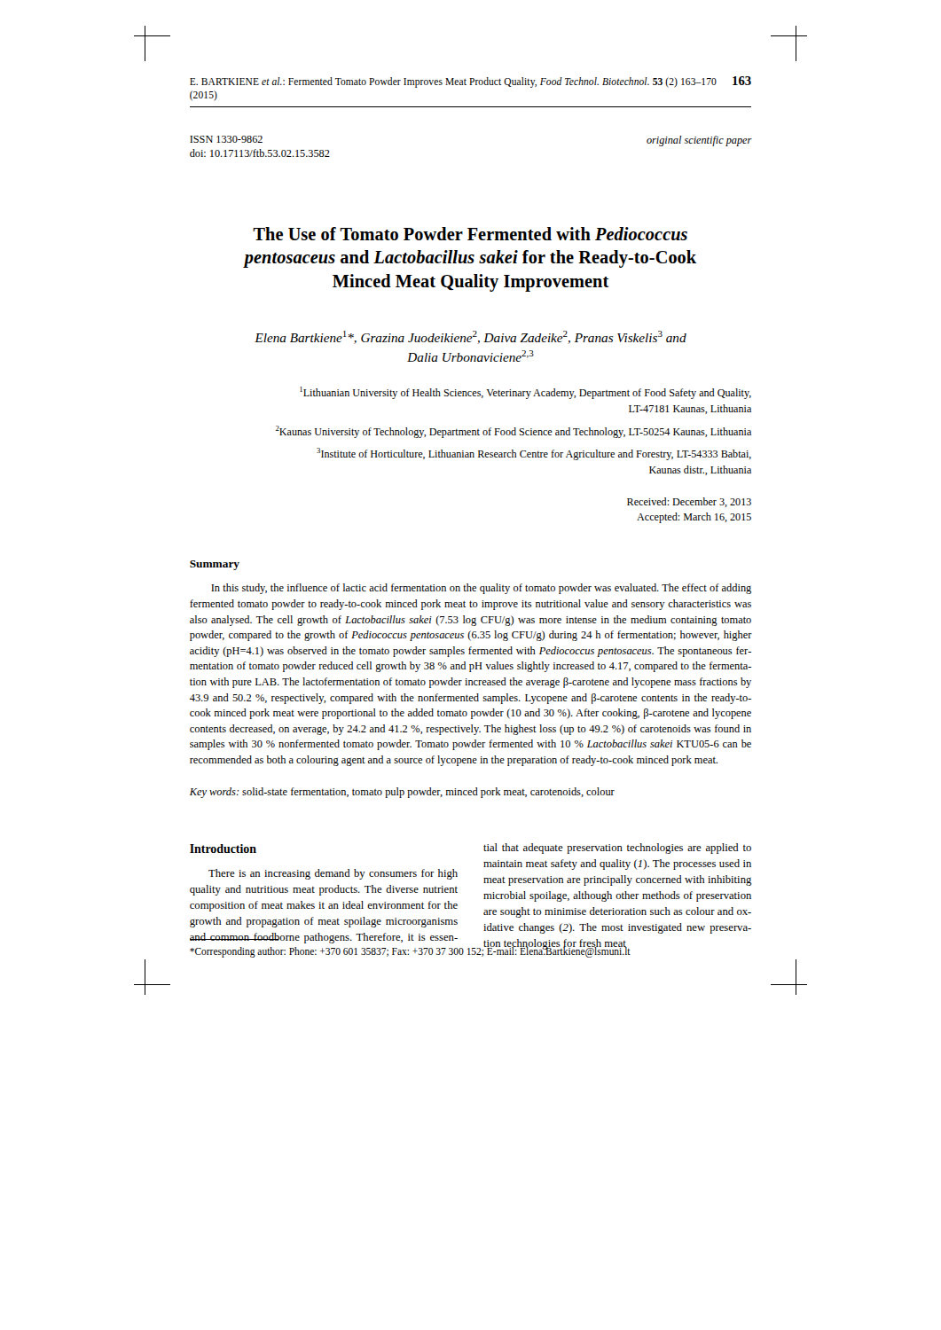E. BARTKIENE et al.: Fermented Tomato Powder Improves Meat Product Quality, Food Technol. Biotechnol. 53 (2) 163–170 (2015) 163
ISSN 1330-9862
doi: 10.17113/ftb.53.02.15.3582
original scientific paper
The Use of Tomato Powder Fermented with Pediococcus
pentosaceus and Lactobacillus sakei for the Ready-to-Cook
Minced Meat Quality Improvement
Elena Bartkiene1*, Grazina Juodeikiene2, Daiva Zadeike2, Pranas Viskelis3 and
Dalia Urbonaviciene2,3
1Lithuanian University of Health Sciences, Veterinary Academy, Department of Food Safety and Quality,
LT-47181 Kaunas, Lithuania
2Kaunas University of Technology, Department of Food Science and Technology, LT-50254 Kaunas, Lithuania
3Institute of Horticulture, Lithuanian Research Centre for Agriculture and Forestry, LT-54333 Babtai,
Kaunas distr., Lithuania
Received: December 3, 2013
Accepted: March 16, 2015
Summary
In this study, the influence of lactic acid fermentation on the quality of tomato powder was evaluated. The effect of adding fermented tomato powder to ready-to-cook minced pork meat to improve its nutritional value and sensory characteristics was also analysed. The cell growth of Lactobacillus sakei (7.53 log CFU/g) was more intense in the medium containing tomato powder, compared to the growth of Pediococcus pentosaceus (6.35 log CFU/g) during 24 h of fermentation; however, higher acidity (pH=4.1) was observed in the tomato powder samples fermented with Pediococcus pentosaceus. The spontaneous fermentation of tomato powder reduced cell growth by 38 % and pH values slightly increased to 4.17, compared to the fermentation with pure LAB. The lactofermentation of tomato powder increased the average β-carotene and lycopene mass fractions by 43.9 and 50.2 %, respectively, compared with the nonfermented samples. Lycopene and β-carotene contents in the ready-to-cook minced pork meat were proportional to the added tomato powder (10 and 30 %). After cooking, β-carotene and lycopene contents decreased, on average, by 24.2 and 41.2 %, respectively. The highest loss (up to 49.2 %) of carotenoids was found in samples with 30 % nonfermented tomato powder. Tomato powder fermented with 10 % Lactobacillus sakei KTU05-6 can be recommended as both a colouring agent and a source of lycopene in the preparation of ready-to-cook minced pork meat.
Key words: solid-state fermentation, tomato pulp powder, minced pork meat, carotenoids, colour
Introduction
There is an increasing demand by consumers for high quality and nutritious meat products. The diverse nutrient composition of meat makes it an ideal environment for the growth and propagation of meat spoilage microorganisms and common foodborne pathogens. Therefore, it is essential that adequate preservation technologies are applied to maintain meat safety and quality (1). The processes used in meat preservation are principally concerned with inhibiting microbial spoilage, although other methods of preservation are sought to minimise deterioration such as colour and oxidative changes (2). The most investigated new preservation technologies for fresh meat
*Corresponding author: Phone: +370 601 35837; Fax: +370 37 300 152; E-mail: Elena.Bartkiene@lsmuni.lt